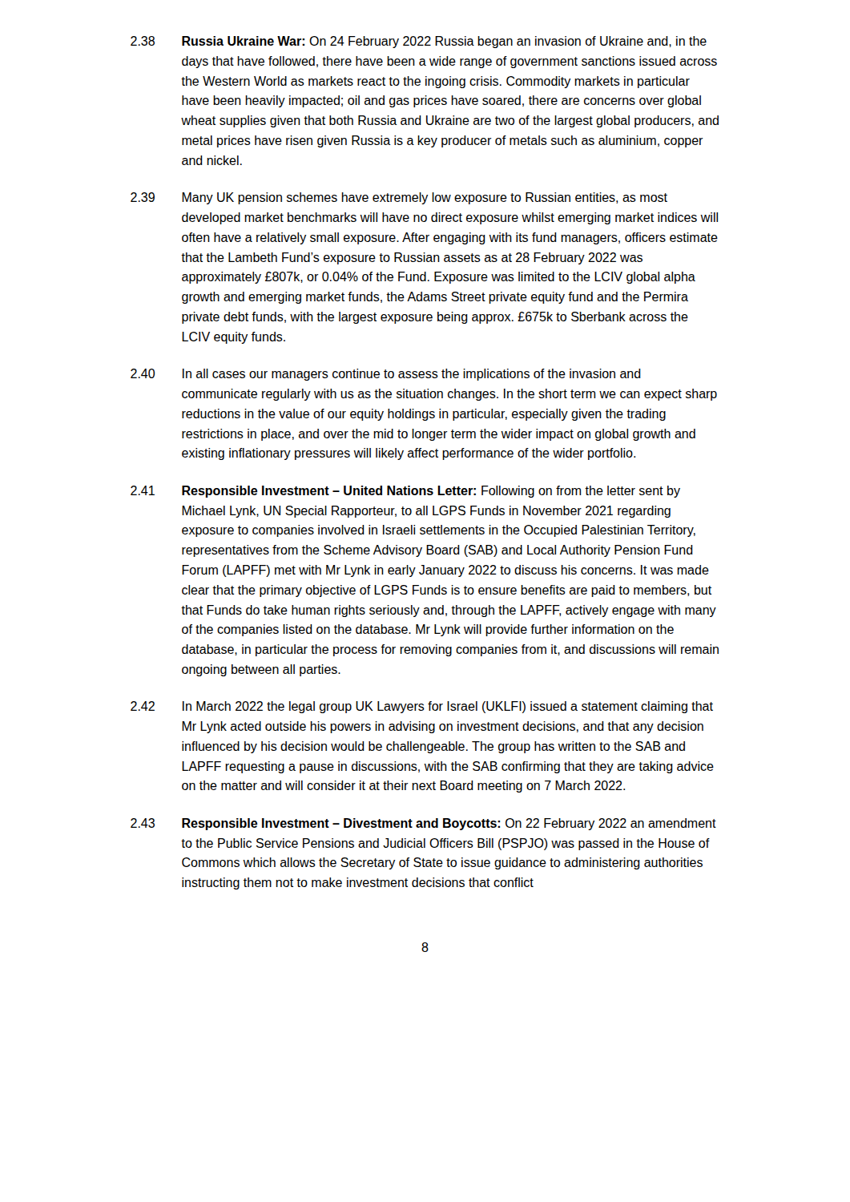2.38 Russia Ukraine War: On 24 February 2022 Russia began an invasion of Ukraine and, in the days that have followed, there have been a wide range of government sanctions issued across the Western World as markets react to the ingoing crisis. Commodity markets in particular have been heavily impacted; oil and gas prices have soared, there are concerns over global wheat supplies given that both Russia and Ukraine are two of the largest global producers, and metal prices have risen given Russia is a key producer of metals such as aluminium, copper and nickel.
2.39 Many UK pension schemes have extremely low exposure to Russian entities, as most developed market benchmarks will have no direct exposure whilst emerging market indices will often have a relatively small exposure. After engaging with its fund managers, officers estimate that the Lambeth Fund’s exposure to Russian assets as at 28 February 2022 was approximately £807k, or 0.04% of the Fund. Exposure was limited to the LCIV global alpha growth and emerging market funds, the Adams Street private equity fund and the Permira private debt funds, with the largest exposure being approx. £675k to Sberbank across the LCIV equity funds.
2.40 In all cases our managers continue to assess the implications of the invasion and communicate regularly with us as the situation changes. In the short term we can expect sharp reductions in the value of our equity holdings in particular, especially given the trading restrictions in place, and over the mid to longer term the wider impact on global growth and existing inflationary pressures will likely affect performance of the wider portfolio.
2.41 Responsible Investment – United Nations Letter: Following on from the letter sent by Michael Lynk, UN Special Rapporteur, to all LGPS Funds in November 2021 regarding exposure to companies involved in Israeli settlements in the Occupied Palestinian Territory, representatives from the Scheme Advisory Board (SAB) and Local Authority Pension Fund Forum (LAPFF) met with Mr Lynk in early January 2022 to discuss his concerns. It was made clear that the primary objective of LGPS Funds is to ensure benefits are paid to members, but that Funds do take human rights seriously and, through the LAPFF, actively engage with many of the companies listed on the database. Mr Lynk will provide further information on the database, in particular the process for removing companies from it, and discussions will remain ongoing between all parties.
2.42 In March 2022 the legal group UK Lawyers for Israel (UKLFI) issued a statement claiming that Mr Lynk acted outside his powers in advising on investment decisions, and that any decision influenced by his decision would be challengeable. The group has written to the SAB and LAPFF requesting a pause in discussions, with the SAB confirming that they are taking advice on the matter and will consider it at their next Board meeting on 7 March 2022.
2.43 Responsible Investment – Divestment and Boycotts: On 22 February 2022 an amendment to the Public Service Pensions and Judicial Officers Bill (PSPJO) was passed in the House of Commons which allows the Secretary of State to issue guidance to administering authorities instructing them not to make investment decisions that conflict
8